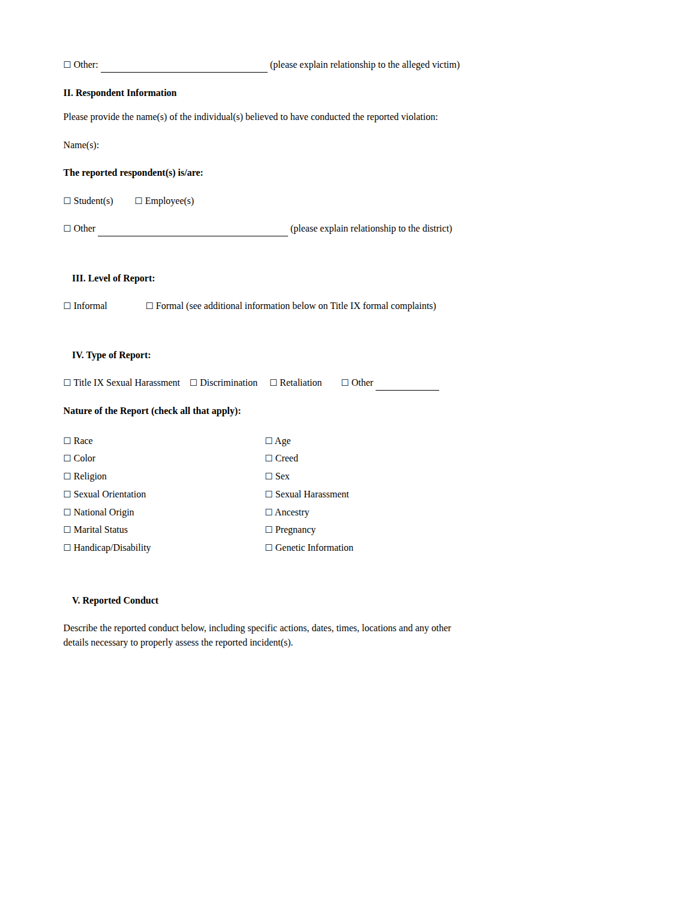☐ Other: (please explain relationship to the alleged victim)
II. Respondent Information
Please provide the name(s) of the individual(s) believed to have conducted the reported violation:
Name(s):
The reported respondent(s) is/are:
☐ Student(s) ☐ Employee(s)
☐ Other (please explain relationship to the district)
III. Level of Report:
☐ Informal ☐ Formal (see additional information below on Title IX formal complaints)
IV. Type of Report:
☐ Title IX Sexual Harassment ☐ Discrimination ☐ Retaliation ☐ Other
Nature of the Report (check all that apply):
| ☐ Race | ☐ Age |
| ☐ Color | ☐ Creed |
| ☐ Religion | ☐ Sex |
| ☐ Sexual Orientation | ☐ Sexual Harassment |
| ☐ National Origin | ☐ Ancestry |
| ☐ Marital Status | ☐ Pregnancy |
| ☐ Handicap/Disability | ☐ Genetic Information |
V. Reported Conduct
Describe the reported conduct below, including specific actions, dates, times, locations and any other details necessary to properly assess the reported incident(s).